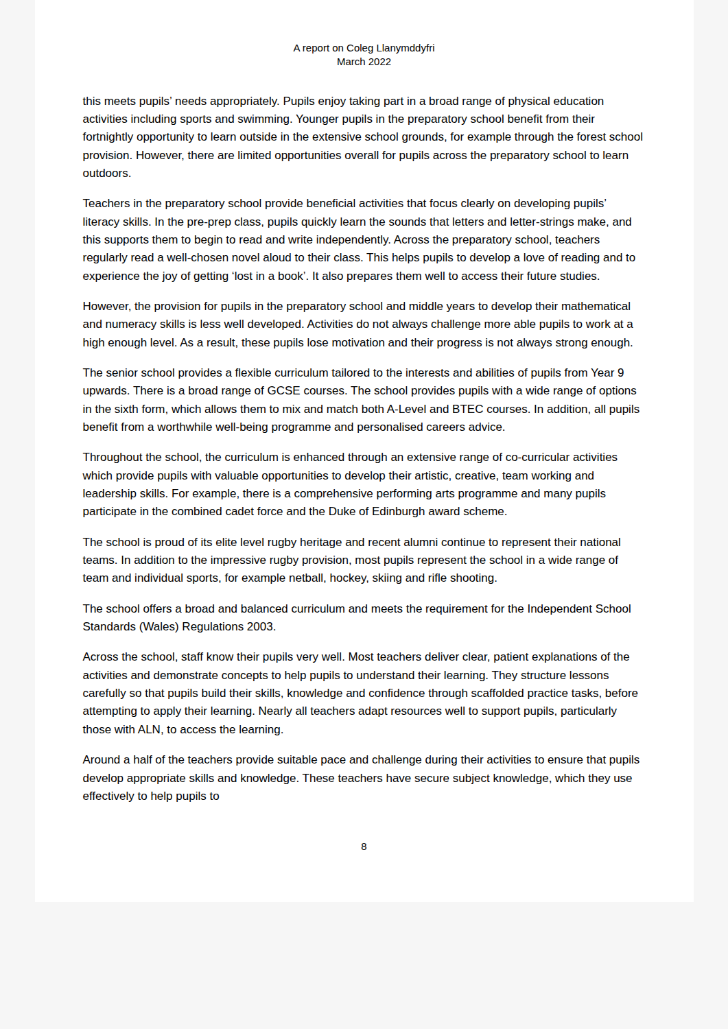A report on Coleg Llanymddyfri
March 2022
this meets pupils’ needs appropriately. Pupils enjoy taking part in a broad range of physical education activities including sports and swimming. Younger pupils in the preparatory school benefit from their fortnightly opportunity to learn outside in the extensive school grounds, for example through the forest school provision. However, there are limited opportunities overall for pupils across the preparatory school to learn outdoors.
Teachers in the preparatory school provide beneficial activities that focus clearly on developing pupils’ literacy skills. In the pre-prep class, pupils quickly learn the sounds that letters and letter-strings make, and this supports them to begin to read and write independently. Across the preparatory school, teachers regularly read a well-chosen novel aloud to their class. This helps pupils to develop a love of reading and to experience the joy of getting ‘lost in a book’. It also prepares them well to access their future studies.
However, the provision for pupils in the preparatory school and middle years to develop their mathematical and numeracy skills is less well developed. Activities do not always challenge more able pupils to work at a high enough level. As a result, these pupils lose motivation and their progress is not always strong enough.
The senior school provides a flexible curriculum tailored to the interests and abilities of pupils from Year 9 upwards. There is a broad range of GCSE courses. The school provides pupils with a wide range of options in the sixth form, which allows them to mix and match both A-Level and BTEC courses. In addition, all pupils benefit from a worthwhile well-being programme and personalised careers advice.
Throughout the school, the curriculum is enhanced through an extensive range of co-curricular activities which provide pupils with valuable opportunities to develop their artistic, creative, team working and leadership skills. For example, there is a comprehensive performing arts programme and many pupils participate in the combined cadet force and the Duke of Edinburgh award scheme.
The school is proud of its elite level rugby heritage and recent alumni continue to represent their national teams. In addition to the impressive rugby provision, most pupils represent the school in a wide range of team and individual sports, for example netball, hockey, skiing and rifle shooting.
The school offers a broad and balanced curriculum and meets the requirement for the Independent School Standards (Wales) Regulations 2003.
Across the school, staff know their pupils very well. Most teachers deliver clear, patient explanations of the activities and demonstrate concepts to help pupils to understand their learning. They structure lessons carefully so that pupils build their skills, knowledge and confidence through scaffolded practice tasks, before attempting to apply their learning. Nearly all teachers adapt resources well to support pupils, particularly those with ALN, to access the learning.
Around a half of the teachers provide suitable pace and challenge during their activities to ensure that pupils develop appropriate skills and knowledge. These teachers have secure subject knowledge, which they use effectively to help pupils to
8